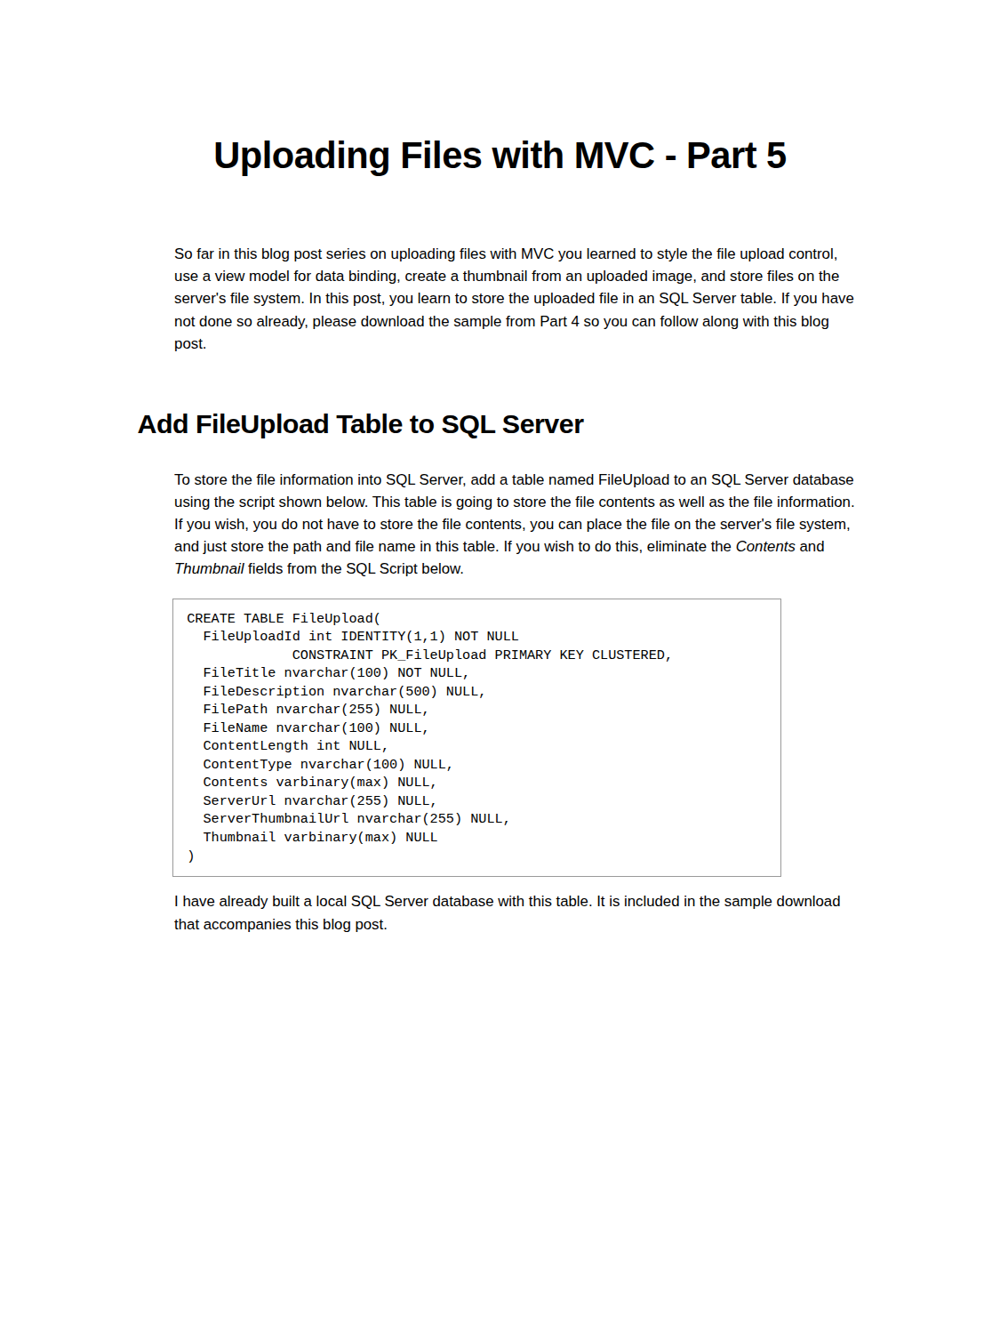Uploading Files with MVC - Part 5
So far in this blog post series on uploading files with MVC you learned to style the file upload control, use a view model for data binding, create a thumbnail from an uploaded image, and store files on the server's file system. In this post, you learn to store the uploaded file in an SQL Server table. If you have not done so already, please download the sample from Part 4 so you can follow along with this blog post.
Add FileUpload Table to SQL Server
To store the file information into SQL Server, add a table named FileUpload to an SQL Server database using the script shown below. This table is going to store the file contents as well as the file information. If you wish, you do not have to store the file contents, you can place the file on the server's file system, and just store the path and file name in this table. If you wish to do this, eliminate the Contents and Thumbnail fields from the SQL Script below.
CREATE TABLE FileUpload(
  FileUploadId int IDENTITY(1,1) NOT NULL
             CONSTRAINT PK_FileUpload PRIMARY KEY CLUSTERED,
  FileTitle nvarchar(100) NOT NULL,
  FileDescription nvarchar(500) NULL,
  FilePath nvarchar(255) NULL,
  FileName nvarchar(100) NULL,
  ContentLength int NULL,
  ContentType nvarchar(100) NULL,
  Contents varbinary(max) NULL,
  ServerUrl nvarchar(255) NULL,
  ServerThumbnailUrl nvarchar(255) NULL,
  Thumbnail varbinary(max) NULL
)
I have already built a local SQL Server database with this table. It is included in the sample download that accompanies this blog post.